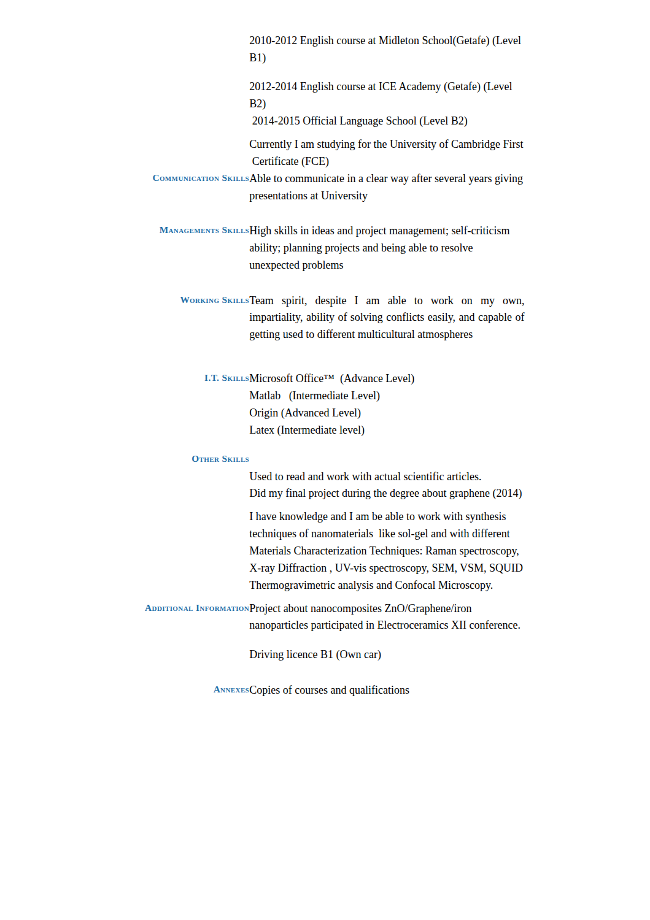| | 2010-2012 English course at Midleton School(Getafe) (Level B1) 2012-2014 English course at ICE Academy (Getafe) (Level B2) 2014-2015 Official Language School (Level B2) Currently I am studying for the University of Cambridge First Certificate (FCE) |
| Communication Skills | Able to communicate in a clear way after several years giving presentations at University |
| Managements Skills | High skills in ideas and project management; self-criticism ability; planning projects and being able to resolve unexpected problems |
| Working Skills | Team spirit, despite I am able to work on my own, impartiality, ability of solving conflicts easily, and capable of getting used to different multicultural atmospheres |
| I.T. Skills | Microsoft Office™ (Advance Level) Matlab (Intermediate Level) Origin (Advanced Level) Latex (Intermediate level) |
| Other Skills | |
| | Used to read and work with actual scientific articles. Did my final project during the degree about graphene (2014) I have knowledge and I am be able to work with synthesis techniques of nanomaterials like sol-gel and with different Materials Characterization Techniques: Raman spectroscopy, X-ray Diffraction , UV-vis spectroscopy, SEM, VSM, SQUID Thermogravimetric analysis and Confocal Microscopy. |
| Additional Information | Project about nanocomposites ZnO/Graphene/iron nanoparticles participated in Electroceramics XII conference. Driving licence B1 (Own car) |
| Annexes | Copies of courses and qualifications |